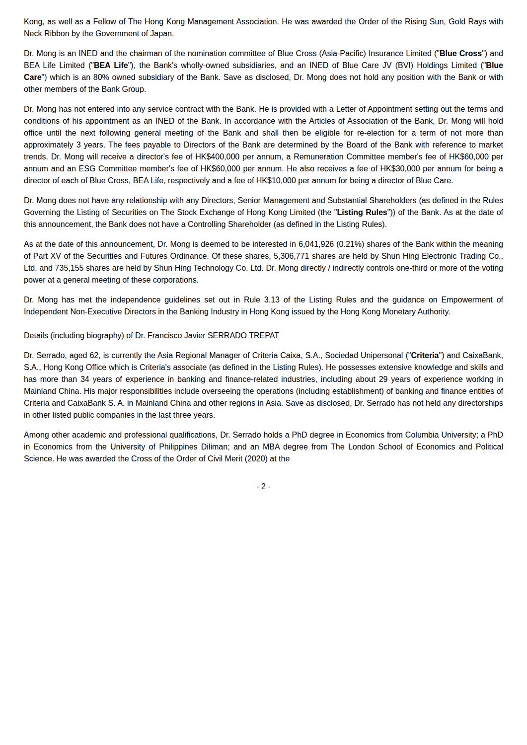Kong, as well as a Fellow of The Hong Kong Management Association. He was awarded the Order of the Rising Sun, Gold Rays with Neck Ribbon by the Government of Japan.
Dr. Mong is an INED and the chairman of the nomination committee of Blue Cross (Asia-Pacific) Insurance Limited ("Blue Cross") and BEA Life Limited ("BEA Life"), the Bank's wholly-owned subsidiaries, and an INED of Blue Care JV (BVI) Holdings Limited ("Blue Care") which is an 80% owned subsidiary of the Bank. Save as disclosed, Dr. Mong does not hold any position with the Bank or with other members of the Bank Group.
Dr. Mong has not entered into any service contract with the Bank. He is provided with a Letter of Appointment setting out the terms and conditions of his appointment as an INED of the Bank. In accordance with the Articles of Association of the Bank, Dr. Mong will hold office until the next following general meeting of the Bank and shall then be eligible for re-election for a term of not more than approximately 3 years. The fees payable to Directors of the Bank are determined by the Board of the Bank with reference to market trends. Dr. Mong will receive a director's fee of HK$400,000 per annum, a Remuneration Committee member's fee of HK$60,000 per annum and an ESG Committee member's fee of HK$60,000 per annum. He also receives a fee of HK$30,000 per annum for being a director of each of Blue Cross, BEA Life, respectively and a fee of HK$10,000 per annum for being a director of Blue Care.
Dr. Mong does not have any relationship with any Directors, Senior Management and Substantial Shareholders (as defined in the Rules Governing the Listing of Securities on The Stock Exchange of Hong Kong Limited (the "Listing Rules")) of the Bank. As at the date of this announcement, the Bank does not have a Controlling Shareholder (as defined in the Listing Rules).
As at the date of this announcement, Dr. Mong is deemed to be interested in 6,041,926 (0.21%) shares of the Bank within the meaning of Part XV of the Securities and Futures Ordinance. Of these shares, 5,306,771 shares are held by Shun Hing Electronic Trading Co., Ltd. and 735,155 shares are held by Shun Hing Technology Co. Ltd. Dr. Mong directly / indirectly controls one-third or more of the voting power at a general meeting of these corporations.
Dr. Mong has met the independence guidelines set out in Rule 3.13 of the Listing Rules and the guidance on Empowerment of Independent Non-Executive Directors in the Banking Industry in Hong Kong issued by the Hong Kong Monetary Authority.
Details (including biography) of Dr. Francisco Javier SERRADO TREPAT
Dr. Serrado, aged 62, is currently the Asia Regional Manager of Criteria Caixa, S.A., Sociedad Unipersonal ("Criteria") and CaixaBank, S.A., Hong Kong Office which is Criteria's associate (as defined in the Listing Rules). He possesses extensive knowledge and skills and has more than 34 years of experience in banking and finance-related industries, including about 29 years of experience working in Mainland China. His major responsibilities include overseeing the operations (including establishment) of banking and finance entities of Criteria and CaixaBank S. A. in Mainland China and other regions in Asia. Save as disclosed, Dr. Serrado has not held any directorships in other listed public companies in the last three years.
Among other academic and professional qualifications, Dr. Serrado holds a PhD degree in Economics from Columbia University; a PhD in Economics from the University of Philippines Diliman; and an MBA degree from The London School of Economics and Political Science. He was awarded the Cross of the Order of Civil Merit (2020) at the
- 2 -